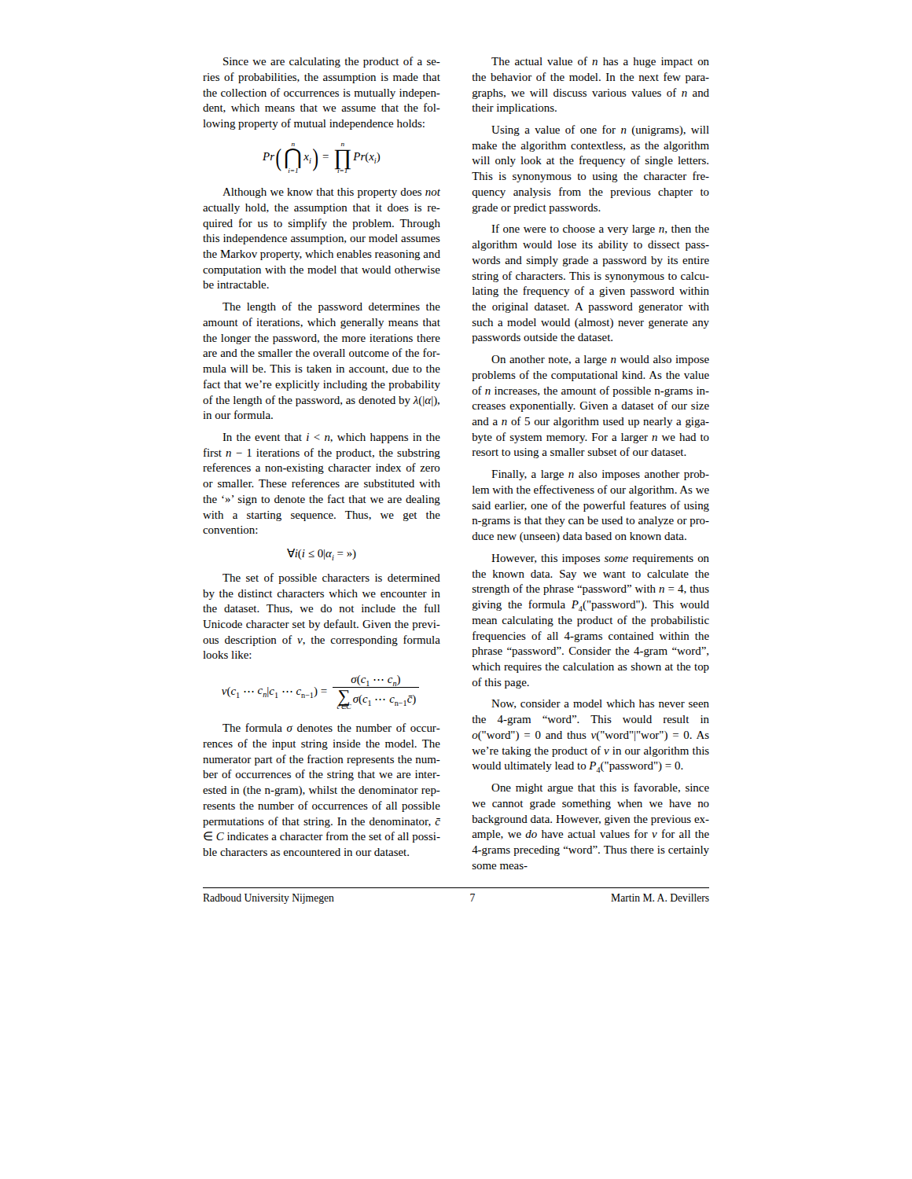Since we are calculating the product of a series of probabilities, the assumption is made that the collection of occurrences is mutually independent, which means that we assume that the following property of mutual independence holds:
Pr(n⋂i=1 xi) = n∏i=1 Pr(xi)
Although we know that this property does not actually hold, the assumption that it does is required for us to simplify the problem. Through this independence assumption, our model assumes the Markov property, which enables reasoning and computation with the model that would otherwise be intractable.
The length of the password determines the amount of iterations, which generally means that the longer the password, the more iterations there are and the smaller the overall outcome of the formula will be. This is taken in account, due to the fact that we’re explicitly including the probability of the length of the password, as denoted by λ(|α|), in our formula.
In the event that i < n, which happens in the first n − 1 iterations of the product, the substring references a non-existing character index of zero or smaller. These references are substituted with the ‘»’ sign to denote the fact that we are dealing with a starting sequence. Thus, we get the convention:
∀i(i ≤ 0|αi = »)
The set of possible characters is determined by the distinct characters which we encounter in the dataset. Thus, we do not include the full Unicode character set by default. Given the previous description of v, the corresponding formula looks like:
v(c1 ⋯ cn|c1 ⋯ cn−1) = σ(c1 ⋯ cn)∑c̄∈C σ(c1 ⋯ cn−1c̄)
The formula σ denotes the number of occurrences of the input string inside the model. The numerator part of the fraction represents the number of occurrences of the string that we are interested in (the n-gram), whilst the denominator represents the number of occurrences of all possible permutations of that string. In the denominator, c̄ ∈ C indicates a character from the set of all possible characters as encountered in our dataset.
The actual value of n has a huge impact on the behavior of the model. In the next few paragraphs, we will discuss various values of n and their implications.
Using a value of one for n (unigrams), will make the algorithm contextless, as the algorithm will only look at the frequency of single letters. This is synonymous to using the character frequency analysis from the previous chapter to grade or predict passwords.
If one were to choose a very large n, then the algorithm would lose its ability to dissect passwords and simply grade a password by its entire string of characters. This is synonymous to calculating the frequency of a given password within the original dataset. A password generator with such a model would (almost) never generate any passwords outside the dataset.
On another note, a large n would also impose problems of the computational kind. As the value of n increases, the amount of possible n-grams increases exponentially. Given a dataset of our size and a n of 5 our algorithm used up nearly a gigabyte of system memory. For a larger n we had to resort to using a smaller subset of our dataset.
Finally, a large n also imposes another problem with the effectiveness of our algorithm. As we said earlier, one of the powerful features of using n-grams is that they can be used to analyze or produce new (unseen) data based on known data.
However, this imposes some requirements on the known data. Say we want to calculate the strength of the phrase “password” with n = 4, thus giving the formula P4("password"). This would mean calculating the product of the probabilistic frequencies of all 4-grams contained within the phrase “password”. Consider the 4-gram “word”, which requires the calculation as shown at the top of this page.
Now, consider a model which has never seen the 4-gram “word”. This would result in o("word") = 0 and thus v("word"|"wor") = 0. As we’re taking the product of v in our algorithm this would ultimately lead to P4("password") = 0.
One might argue that this is favorable, since we cannot grade something when we have no background data. However, given the previous example, we do have actual values for v for all the 4-grams preceding “word”. Thus there is certainly some meas-
Radboud University Nijmegen 7 Martin M. A. Devillers